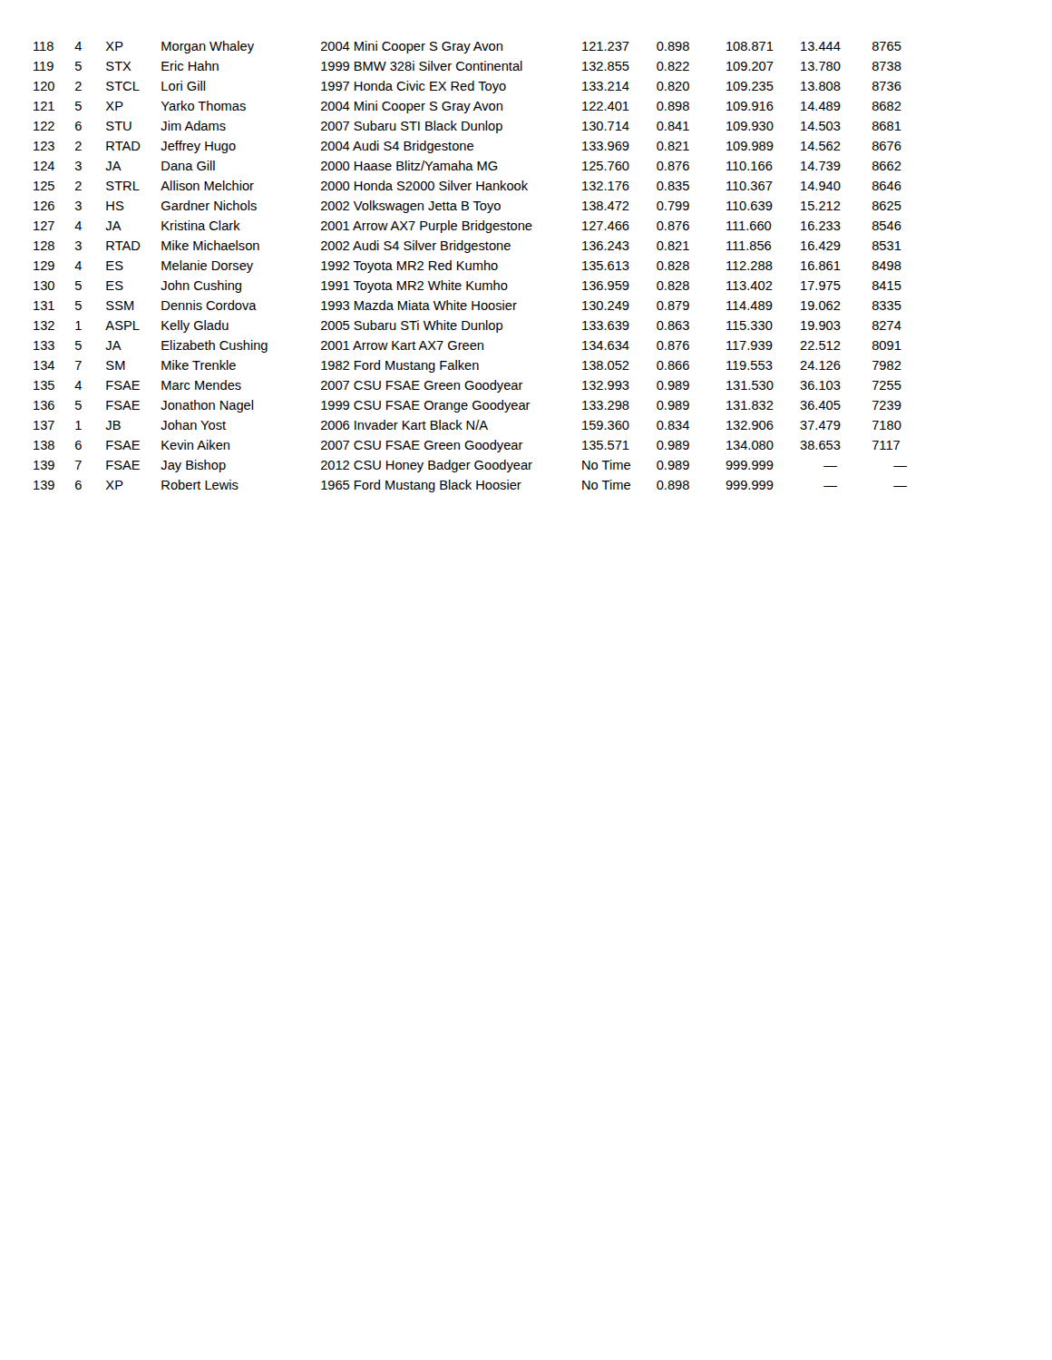| 118 | 4 | XP | Morgan Whaley | 2004 Mini Cooper S Gray Avon | 121.237 | 0.898 | 108.871 | 13.444 | 8765 |
| 119 | 5 | STX | Eric Hahn | 1999 BMW 328i Silver Continental | 132.855 | 0.822 | 109.207 | 13.780 | 8738 |
| 120 | 2 | STCL | Lori Gill | 1997 Honda Civic EX Red Toyo | 133.214 | 0.820 | 109.235 | 13.808 | 8736 |
| 121 | 5 | XP | Yarko Thomas | 2004 Mini Cooper S Gray Avon | 122.401 | 0.898 | 109.916 | 14.489 | 8682 |
| 122 | 6 | STU | Jim Adams | 2007 Subaru STI Black Dunlop | 130.714 | 0.841 | 109.930 | 14.503 | 8681 |
| 123 | 2 | RTAD | Jeffrey Hugo | 2004 Audi S4 Bridgestone | 133.969 | 0.821 | 109.989 | 14.562 | 8676 |
| 124 | 3 | JA | Dana Gill | 2000 Haase Blitz/Yamaha MG | 125.760 | 0.876 | 110.166 | 14.739 | 8662 |
| 125 | 2 | STRL | Allison Melchior | 2000 Honda S2000 Silver Hankook | 132.176 | 0.835 | 110.367 | 14.940 | 8646 |
| 126 | 3 | HS | Gardner Nichols | 2002 Volkswagen Jetta B Toyo | 138.472 | 0.799 | 110.639 | 15.212 | 8625 |
| 127 | 4 | JA | Kristina Clark | 2001 Arrow AX7 Purple Bridgestone | 127.466 | 0.876 | 111.660 | 16.233 | 8546 |
| 128 | 3 | RTAD | Mike Michaelson | 2002 Audi S4 Silver Bridgestone | 136.243 | 0.821 | 111.856 | 16.429 | 8531 |
| 129 | 4 | ES | Melanie Dorsey | 1992 Toyota MR2 Red Kumho | 135.613 | 0.828 | 112.288 | 16.861 | 8498 |
| 130 | 5 | ES | John Cushing | 1991 Toyota MR2 White Kumho | 136.959 | 0.828 | 113.402 | 17.975 | 8415 |
| 131 | 5 | SSM | Dennis Cordova | 1993 Mazda Miata White Hoosier | 130.249 | 0.879 | 114.489 | 19.062 | 8335 |
| 132 | 1 | ASPL | Kelly Gladu | 2005 Subaru STi White Dunlop | 133.639 | 0.863 | 115.330 | 19.903 | 8274 |
| 133 | 5 | JA | Elizabeth Cushing | 2001 Arrow Kart AX7 Green | 134.634 | 0.876 | 117.939 | 22.512 | 8091 |
| 134 | 7 | SM | Mike Trenkle | 1982 Ford Mustang Falken | 138.052 | 0.866 | 119.553 | 24.126 | 7982 |
| 135 | 4 | FSAE | Marc Mendes | 2007 CSU FSAE Green Goodyear | 132.993 | 0.989 | 131.530 | 36.103 | 7255 |
| 136 | 5 | FSAE | Jonathon Nagel | 1999 CSU FSAE Orange Goodyear | 133.298 | 0.989 | 131.832 | 36.405 | 7239 |
| 137 | 1 | JB | Johan Yost | 2006 Invader Kart Black N/A | 159.360 | 0.834 | 132.906 | 37.479 | 7180 |
| 138 | 6 | FSAE | Kevin Aiken | 2007 CSU FSAE Green Goodyear | 135.571 | 0.989 | 134.080 | 38.653 | 7117 |
| 139 | 7 | FSAE | Jay Bishop | 2012 CSU Honey Badger Goodyear | No Time | 0.989 | 999.999 | — | — |
| 139 | 6 | XP | Robert Lewis | 1965 Ford Mustang Black Hoosier | No Time | 0.898 | 999.999 | — | — |